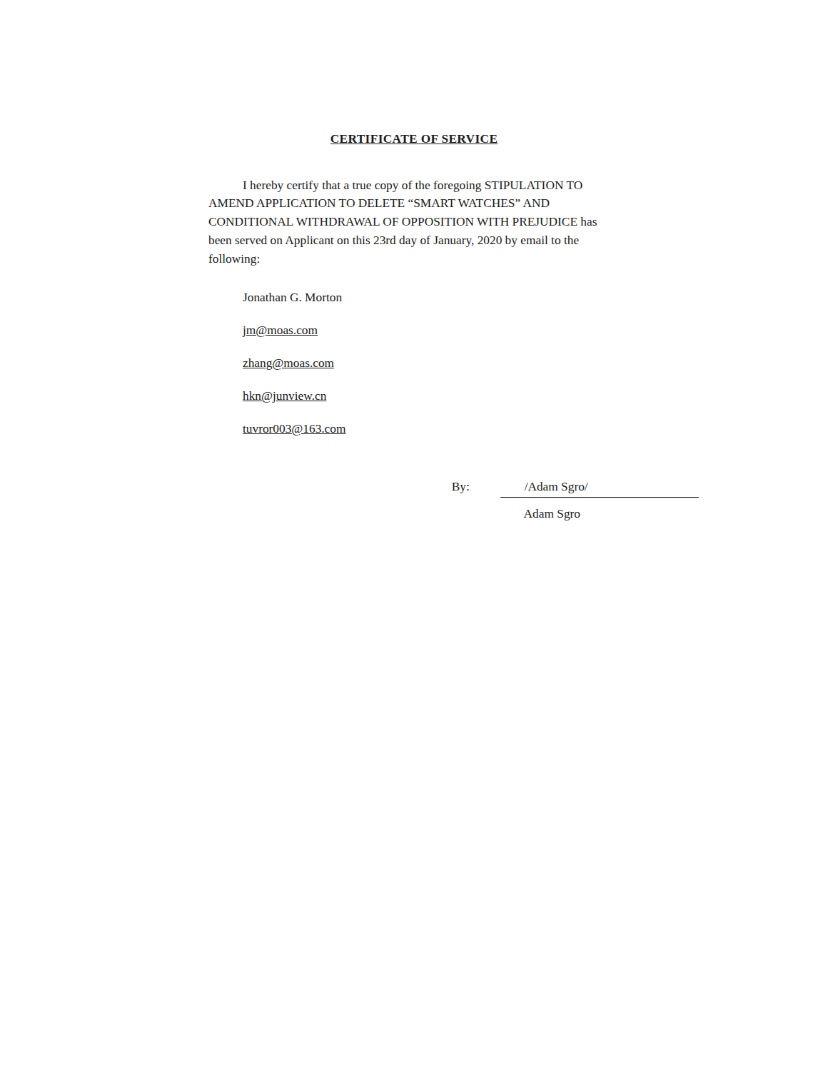CERTIFICATE OF SERVICE
I hereby certify that a true copy of the foregoing STIPULATION TO AMEND APPLICATION TO DELETE “SMART WATCHES” AND CONDITIONAL WITHDRAWAL OF OPPOSITION WITH PREJUDICE has been served on Applicant on this 23rd day of January, 2020 by email to the following:
Jonathan G. Morton
jm@moas.com
zhang@moas.com
hkn@junview.cn
tuvror003@163.com
By: /Adam Sgro/
Adam Sgro